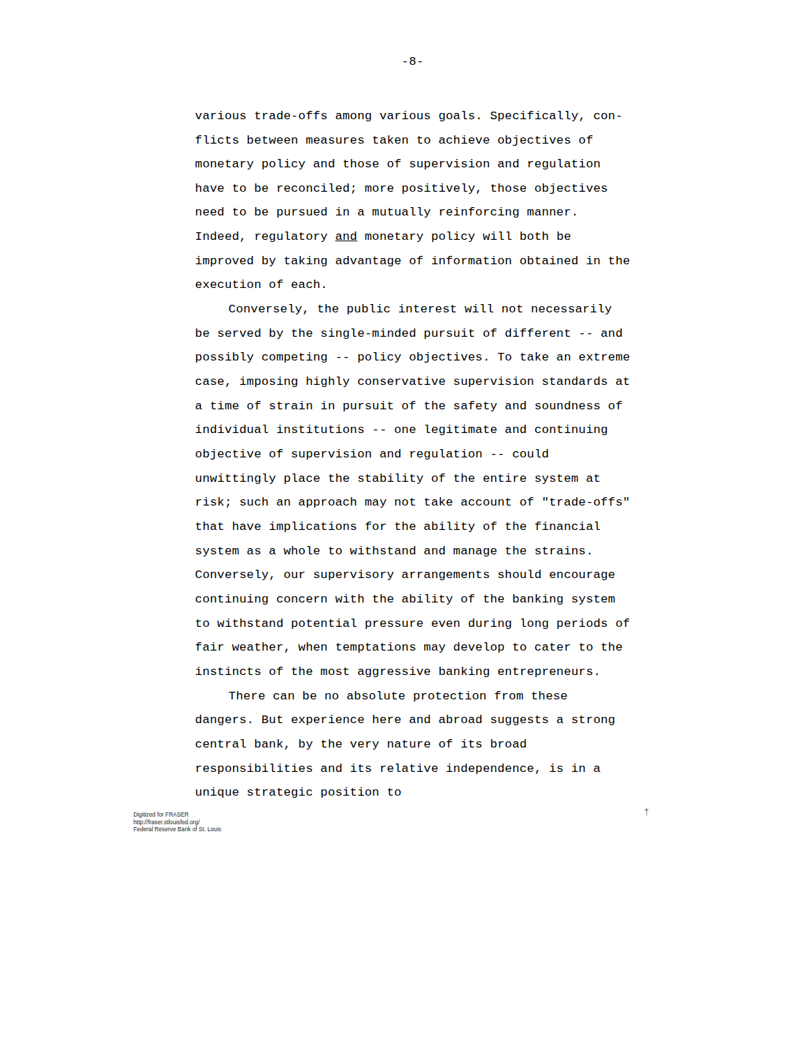-8-
various trade-offs among various goals. Specifically, con- flicts between measures taken to achieve objectives of monetary policy and those of supervision and regulation have to be reconciled; more positively, those objectives need to be pursued in a mutually reinforcing manner. Indeed, regulatory and monetary policy will both be improved by taking advantage of information obtained in the execution of each.
Conversely, the public interest will not necessarily be served by the single-minded pursuit of different -- and possibly competing -- policy objectives. To take an extreme case, imposing highly conservative supervision standards at a time of strain in pursuit of the safety and soundness of individual institutions -- one legitimate and continuing objective of supervision and regulation -- could unwittingly place the stability of the entire system at risk; such an approach may not take account of "trade-offs" that have implications for the ability of the financial system as a whole to withstand and manage the strains. Conversely, our supervisory arrangements should encourage continuing concern with the ability of the banking system to withstand potential pressure even during long periods of fair weather, when temptations may develop to cater to the instincts of the most aggressive banking entrepreneurs.
There can be no absolute protection from these dangers. But experience here and abroad suggests a strong central bank, by the very nature of its broad responsibilities and its relative independence, is in a unique strategic position to
†
Digitized for FRASER
http://fraser.stlouisfed.org/
Federal Reserve Bank of St. Louis